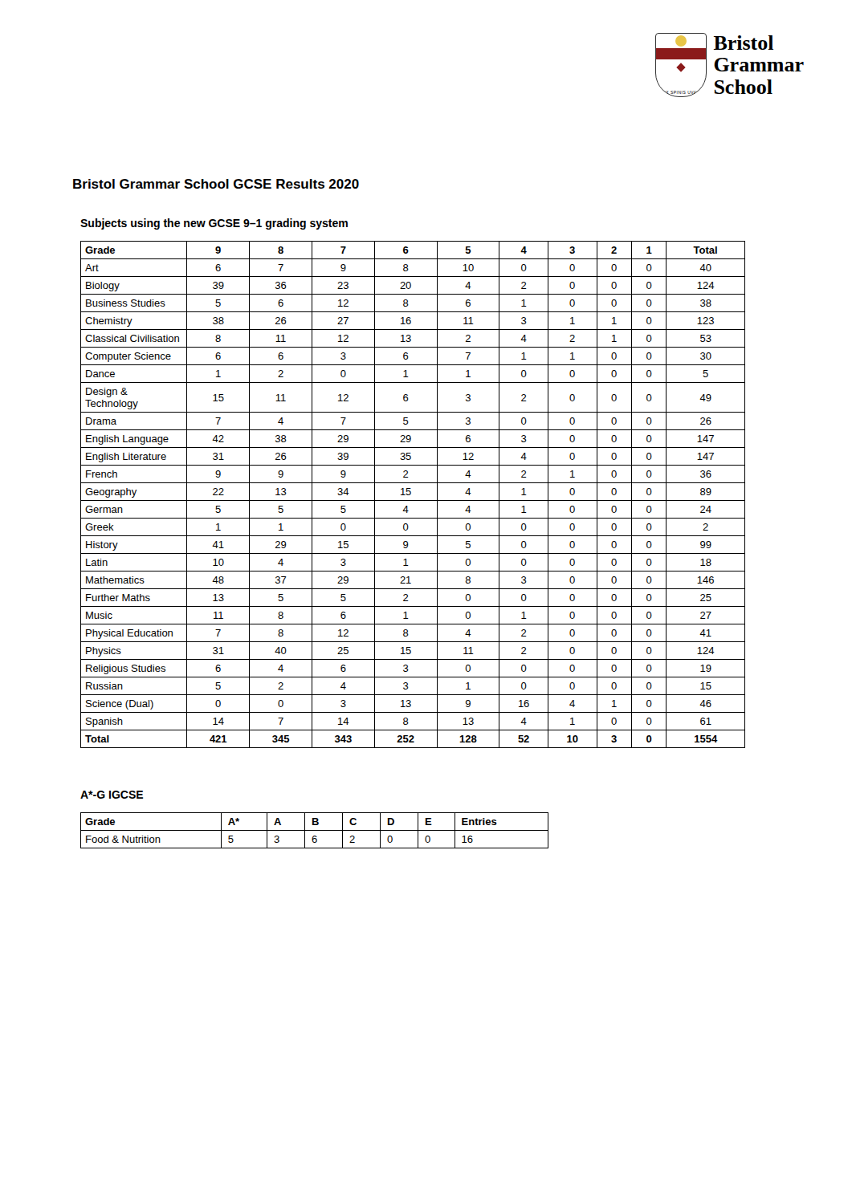EX SPINIS UVAS
Bristol
Grammar
School
Bristol Grammar School GCSE Results 2020
Subjects using the new GCSE 9–1 grading system
| Grade | 9 | 8 | 7 | 6 | 5 | 4 | 3 | 2 | 1 | Total |
| --- | --- | --- | --- | --- | --- | --- | --- | --- | --- | --- |
| Art | 6 | 7 | 9 | 8 | 10 | 0 | 0 | 0 | 0 | 40 |
| Biology | 39 | 36 | 23 | 20 | 4 | 2 | 0 | 0 | 0 | 124 |
| Business Studies | 5 | 6 | 12 | 8 | 6 | 1 | 0 | 0 | 0 | 38 |
| Chemistry | 38 | 26 | 27 | 16 | 11 | 3 | 1 | 1 | 0 | 123 |
| Classical Civilisation | 8 | 11 | 12 | 13 | 2 | 4 | 2 | 1 | 0 | 53 |
| Computer Science | 6 | 6 | 3 | 6 | 7 | 1 | 1 | 0 | 0 | 30 |
| Dance | 1 | 2 | 0 | 1 | 1 | 0 | 0 | 0 | 0 | 5 |
| Design & Technology | 15 | 11 | 12 | 6 | 3 | 2 | 0 | 0 | 0 | 49 |
| Drama | 7 | 4 | 7 | 5 | 3 | 0 | 0 | 0 | 0 | 26 |
| English Language | 42 | 38 | 29 | 29 | 6 | 3 | 0 | 0 | 0 | 147 |
| English Literature | 31 | 26 | 39 | 35 | 12 | 4 | 0 | 0 | 0 | 147 |
| French | 9 | 9 | 9 | 2 | 4 | 2 | 1 | 0 | 0 | 36 |
| Geography | 22 | 13 | 34 | 15 | 4 | 1 | 0 | 0 | 0 | 89 |
| German | 5 | 5 | 5 | 4 | 4 | 1 | 0 | 0 | 0 | 24 |
| Greek | 1 | 1 | 0 | 0 | 0 | 0 | 0 | 0 | 0 | 2 |
| History | 41 | 29 | 15 | 9 | 5 | 0 | 0 | 0 | 0 | 99 |
| Latin | 10 | 4 | 3 | 1 | 0 | 0 | 0 | 0 | 0 | 18 |
| Mathematics | 48 | 37 | 29 | 21 | 8 | 3 | 0 | 0 | 0 | 146 |
| Further Maths | 13 | 5 | 5 | 2 | 0 | 0 | 0 | 0 | 0 | 25 |
| Music | 11 | 8 | 6 | 1 | 0 | 1 | 0 | 0 | 0 | 27 |
| Physical Education | 7 | 8 | 12 | 8 | 4 | 2 | 0 | 0 | 0 | 41 |
| Physics | 31 | 40 | 25 | 15 | 11 | 2 | 0 | 0 | 0 | 124 |
| Religious Studies | 6 | 4 | 6 | 3 | 0 | 0 | 0 | 0 | 0 | 19 |
| Russian | 5 | 2 | 4 | 3 | 1 | 0 | 0 | 0 | 0 | 15 |
| Science (Dual) | 0 | 0 | 3 | 13 | 9 | 16 | 4 | 1 | 0 | 46 |
| Spanish | 14 | 7 | 14 | 8 | 13 | 4 | 1 | 0 | 0 | 61 |
| Total | 421 | 345 | 343 | 252 | 128 | 52 | 10 | 3 | 0 | 1554 |
A*-G IGCSE
| Grade | A* | A | B | C | D | E | Entries |
| --- | --- | --- | --- | --- | --- | --- | --- |
| Food & Nutrition | 5 | 3 | 6 | 2 | 0 | 0 | 16 |